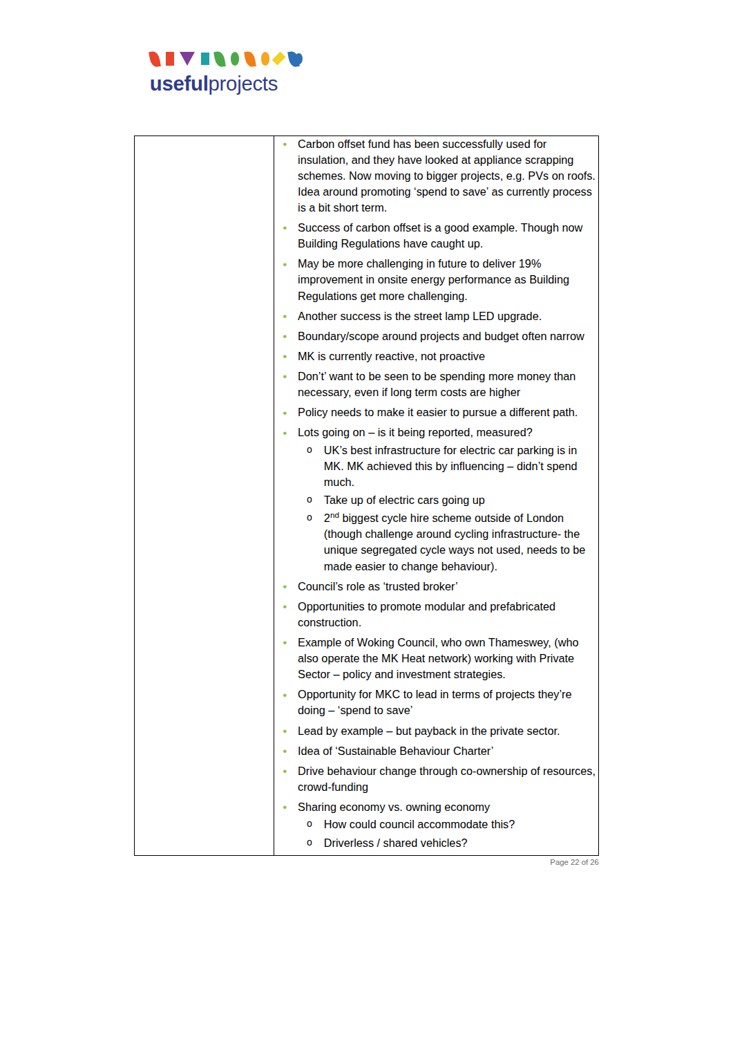useful projects
| | Carbon offset fund has been successfully used for insulation, and they have looked at appliance scrapping schemes. Now moving to bigger projects, e.g. PVs on roofs. Idea around promoting ‘spend to save’ as currently process is a bit short term. Success of carbon offset is a good example. Though now Building Regulations have caught up. May be more challenging in future to deliver 19% improvement in onsite energy performance as Building Regulations get more challenging. Another success is the street lamp LED upgrade. Boundary/scope around projects and budget often narrow MK is currently reactive, not proactive Don’t’ want to be seen to be spending more money than necessary, even if long term costs are higher Policy needs to make it easier to pursue a different path. Lots going on – is it being reported, measured? UK’s best infrastructure for electric car parking is in MK. MK achieved this by influencing – didn’t spend much. Take up of electric cars going up 2 nd biggest cycle hire scheme outside of London (though challenge around cycling infrastructure- the unique segregated cycle ways not used, needs to be made easier to change behaviour). Council’s role as ‘trusted broker’ Opportunities to promote modular and prefabricated construction. Example of Woking Council, who own Thameswey, (who also operate the MK Heat network) working with Private Sector – policy and investment strategies. Opportunity for MKC to lead in terms of projects they’re doing – ‘spend to save’ Lead by example – but payback in the private sector. Idea of ‘Sustainable Behaviour Charter’ Drive behaviour change through co-ownership of resources, crowd-funding Sharing economy vs. owning economy How could council accommodate this? Driverless / shared vehicles? |
Page 22 of 26